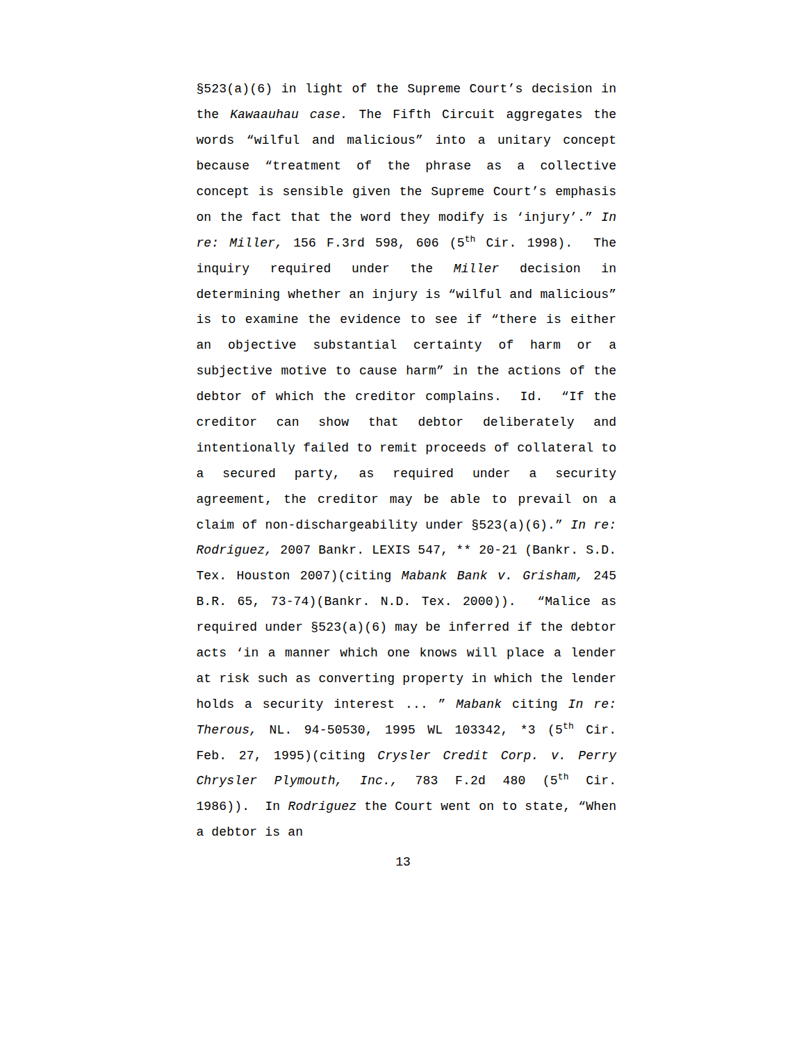§523(a)(6) in light of the Supreme Court’s decision in the Kawaauhau case. The Fifth Circuit aggregates the words “wilful and malicious” into a unitary concept because “treatment of the phrase as a collective concept is sensible given the Supreme Court’s emphasis on the fact that the word they modify is ‘injury’.” In re: Miller, 156 F.3rd 598, 606 (5th Cir. 1998). The inquiry required under the Miller decision in determining whether an injury is “wilful and malicious” is to examine the evidence to see if “there is either an objective substantial certainty of harm or a subjective motive to cause harm” in the actions of the debtor of which the creditor complains. Id. “If the creditor can show that debtor deliberately and intentionally failed to remit proceeds of collateral to a secured party, as required under a security agreement, the creditor may be able to prevail on a claim of non-dischargeability under §523(a)(6).” In re: Rodriguez, 2007 Bankr. LEXIS 547, ** 20-21 (Bankr. S.D. Tex. Houston 2007)(citing Mabank Bank v. Grisham, 245 B.R. 65, 73-74)(Bankr. N.D. Tex. 2000)). “Malice as required under §523(a)(6) may be inferred if the debtor acts ‘in a manner which one knows will place a lender at risk such as converting property in which the lender holds a security interest ... ” Mabank citing In re: Therous, NL. 94-50530, 1995 WL 103342, *3 (5th Cir. Feb. 27, 1995)(citing Crysler Credit Corp. v. Perry Chrysler Plymouth, Inc., 783 F.2d 480 (5th Cir. 1986)). In Rodriguez the Court went on to state, “When a debtor is an
13